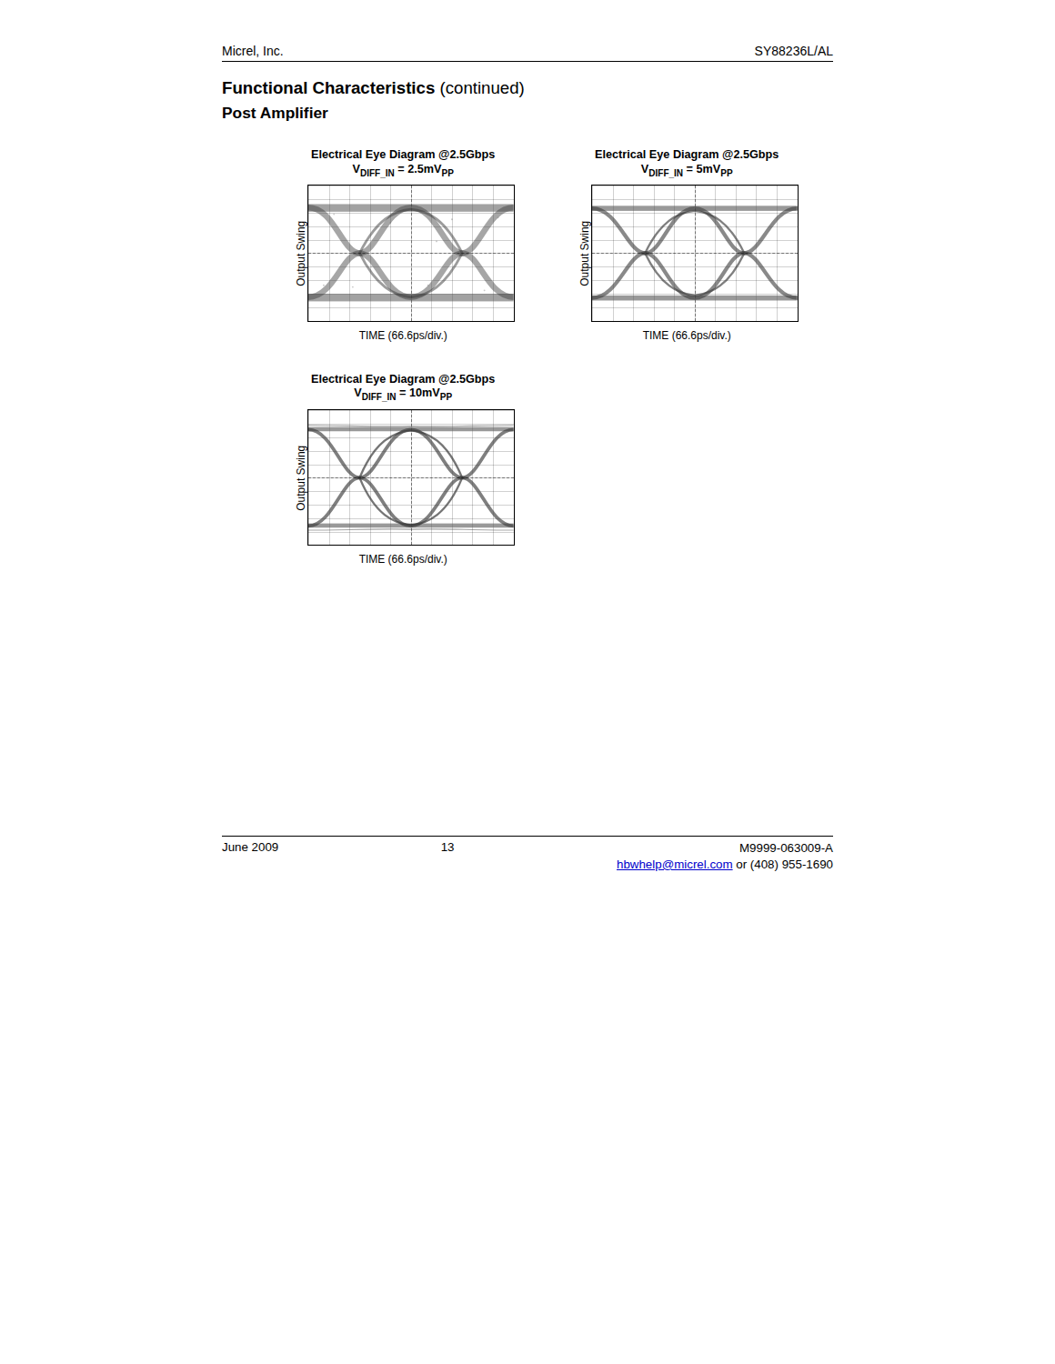Micrel, Inc.
SY88236L/AL
Functional Characteristics (continued)
Post Amplifier
Electrical Eye Diagram @2.5Gbps
VDIFF_IN = 2.5mVPP
Output Swing
TIME (66.6ps/div.)
Electrical Eye Diagram @2.5Gbps
VDIFF_IN = 5mVPP
Output Swing
TIME (66.6ps/div.)
Electrical Eye Diagram @2.5Gbps
VDIFF_IN = 10mVPP
Output Swing
TIME (66.6ps/div.)
June 2009
13
M9999-063009-A
hbwhelp@micrel.com or (408) 955-1690